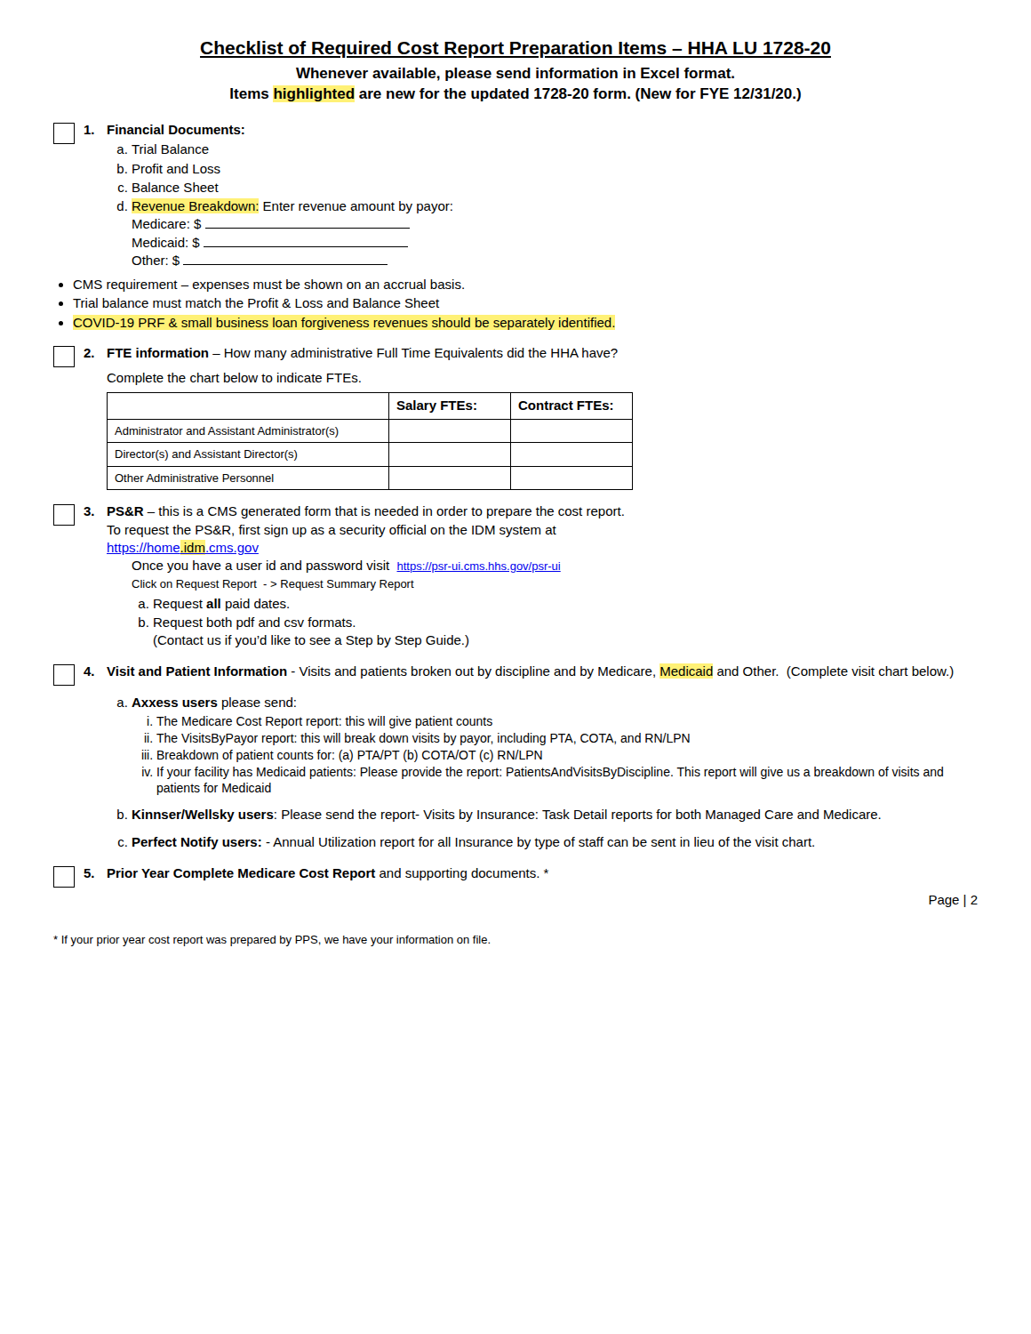Checklist of Required Cost Report Preparation Items – HHA LU 1728-20
Whenever available, please send information in Excel format.
Items highlighted are new for the updated 1728-20 form. (New for FYE 12/31/20.)
1.
Financial Documents:
Trial Balance
Profit and Loss
Balance Sheet
Revenue Breakdown: Enter revenue amount by payor:
Medicare: $
Medicaid: $
Other: $
CMS requirement – expenses must be shown on an accrual basis.
Trial balance must match the Profit & Loss and Balance Sheet
COVID-19 PRF & small business loan forgiveness revenues should be separately identified.
2.
FTE information – How many administrative Full Time Equivalents did the HHA have?
Complete the chart below to indicate FTEs.
| | Salary FTEs: | Contract FTEs: |
| Administrator and Assistant Administrator(s) | | |
| Director(s) and Assistant Director(s) | | |
| Other Administrative Personnel | | |
3.
PS&R – this is a CMS generated form that is needed in order to prepare the cost report.
To request the PS&R, first sign up as a security official on the IDM system at
https://home.idm.cms.gov
Once you have a user id and password visit https://psr-ui.cms.hhs.gov/psr-ui
Click on Request Report - > Request Summary Report
Request all paid dates.
Request both pdf and csv formats.
(Contact us if you’d like to see a Step by Step Guide.)
4.
Visit and Patient Information - Visits and patients broken out by discipline and by Medicare, Medicaid and Other. (Complete visit chart below.)
Axxess users please send:
The Medicare Cost Report report: this will give patient counts
The VisitsByPayor report: this will break down visits by payor, including PTA, COTA, and RN/LPN
Breakdown of patient counts for: (a) PTA/PT (b) COTA/OT (c) RN/LPN
If your facility has Medicaid patients: Please provide the report: PatientsAndVisitsByDiscipline. This report will give us a breakdown of visits and patients for Medicaid
Kinnser/Wellsky users: Please send the report- Visits by Insurance: Task Detail reports for both Managed Care and Medicare.
Perfect Notify users: - Annual Utilization report for all Insurance by type of staff can be sent in lieu of the visit chart.
5.
Prior Year Complete Medicare Cost Report and supporting documents. *
Page | 2
* If your prior year cost report was prepared by PPS, we have your information on file.